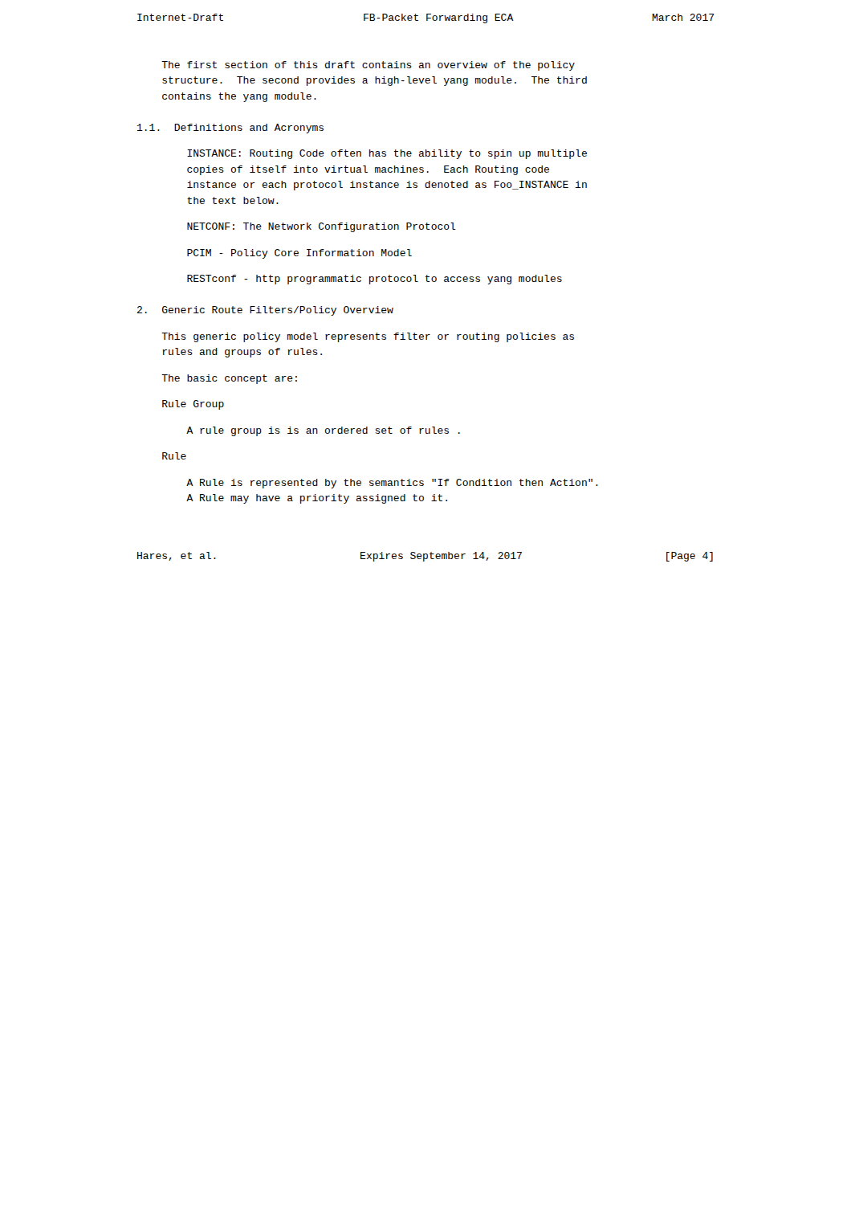Internet-Draft FB-Packet Forwarding ECA March 2017
The first section of this draft contains an overview of the policy structure. The second provides a high-level yang module. The third contains the yang module.
1.1. Definitions and Acronyms
INSTANCE: Routing Code often has the ability to spin up multiple copies of itself into virtual machines. Each Routing code instance or each protocol instance is denoted as Foo_INSTANCE in the text below.
NETCONF: The Network Configuration Protocol
PCIM - Policy Core Information Model
RESTconf - http programmatic protocol to access yang modules
2. Generic Route Filters/Policy Overview
This generic policy model represents filter or routing policies as rules and groups of rules.
The basic concept are:
Rule Group
A rule group is is an ordered set of rules .
Rule
A Rule is represented by the semantics "If Condition then Action". A Rule may have a priority assigned to it.
Hares, et al. Expires September 14, 2017 [Page 4]